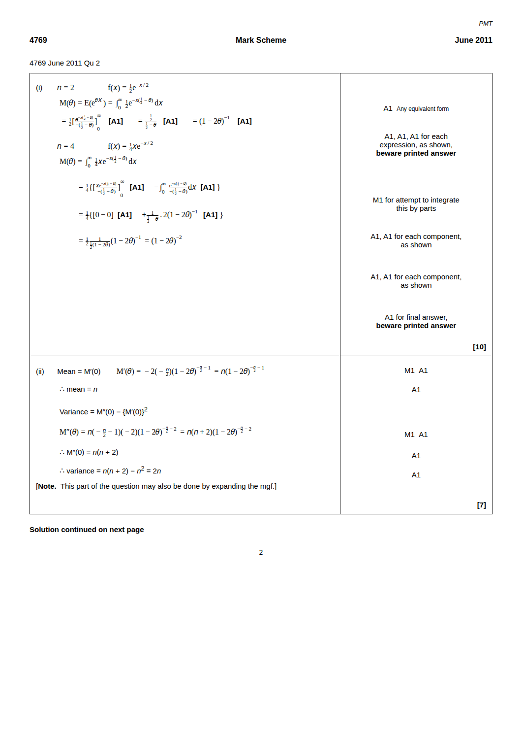PMT
4769
Mark Scheme
June 2011
4769 June 2011 Qu 2
| (i) n = 2 f ( x ) = 1 2 e − x / 2 M ( θ ) = E ( e θ X ) = ∫ 0 ∞ 1 2 e − x ( 1 2 − θ ) d x = 1 2 [ e − x ( 1 2 − θ ) − ( 1 2 − θ ) ] 0 ∞ [A1] = 1 2 1 2 − θ [A1] = ( 1 − 2 θ ) − 1 [A1] n = 4 f ( x ) = 1 4 x e − x / 2 M ( θ ) = ∫ 0 ∞ 1 4 x e − x ( 1 2 − θ ) d x = 1 4 { [ x e − x ( 1 2 − θ ) − ( 1 2 − θ ) ] 0 ∞ [A1] − ∫ 0 ∞ e − x ( 1 2 − θ ) − ( 1 2 − θ ) d x [A1] } = 1 4 { [ 0 − 0 ] [A1] + 1 1 2 − θ . 2 ( 1 − 2 θ ) − 1 [A1] } = 1 2 1 1 2 ( 1 − 2 θ ) ( 1 − 2 θ ) − 1 = ( 1 − 2 θ ) − 2 | A1 Any equivalent form A1, A1, A1 for each expression, as shown, beware printed answer M1 for attempt to integrate this by parts A1, A1 for each component, as shown A1, A1 for each component, as shown A1 for final answer, beware printed answer [10] |
| (ii) Mean = M′(0) M ′ ( θ ) = − 2 ( − n 2 ) ( 1 − 2 θ ) − n 2 − 1 = n ( 1 − 2 θ ) − n 2 − 1 ∴ mean = n Variance = M″(0) − {M′(0)} 2 M ″ ( θ ) = n ( − n 2 − 1 ) ( − 2 ) ( 1 − 2 θ ) − n 2 − 2 = n ( n + 2 ) ( 1 − 2 θ ) − n 2 − 2 ∴ M″(0) = n ( n + 2) ∴ variance = n ( n + 2) − n 2 = 2 n [ Note. This part of the question may also be done by expanding the mgf.] | M1 A1 A1 M1 A1 A1 A1 [7] |
Solution continued on next page
2